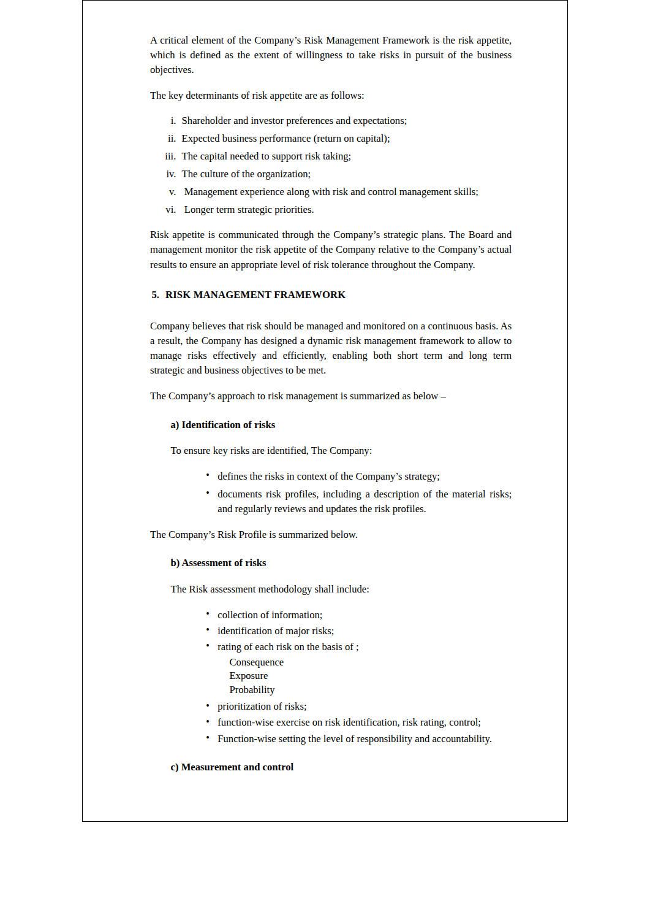A critical element of the Company’s Risk Management Framework is the risk appetite, which is defined as the extent of willingness to take risks in pursuit of the business objectives.
The key determinants of risk appetite are as follows:
i. Shareholder and investor preferences and expectations;
ii. Expected business performance (return on capital);
iii. The capital needed to support risk taking;
iv. The culture of the organization;
v. Management experience along with risk and control management skills;
vi. Longer term strategic priorities.
Risk appetite is communicated through the Company’s strategic plans. The Board and management monitor the risk appetite of the Company relative to the Company’s actual results to ensure an appropriate level of risk tolerance throughout the Company.
5. RISK MANAGEMENT FRAMEWORK
Company believes that risk should be managed and monitored on a continuous basis. As a result, the Company has designed a dynamic risk management framework to allow to manage risks effectively and efficiently, enabling both short term and long term strategic and business objectives to be met.
The Company’s approach to risk management is summarized as below –
a) Identification of risks
To ensure key risks are identified, The Company:
defines the risks in context of the Company’s strategy;
documents risk profiles, including a description of the material risks; and regularly reviews and updates the risk profiles.
The Company’s Risk Profile is summarized below.
b) Assessment of risks
The Risk assessment methodology shall include:
collection of information;
identification of major risks;
rating of each risk on the basis of ;
Consequence
Exposure
Probability
prioritization of risks;
function-wise exercise on risk identification, risk rating, control;
Function-wise setting the level of responsibility and accountability.
c) Measurement and control